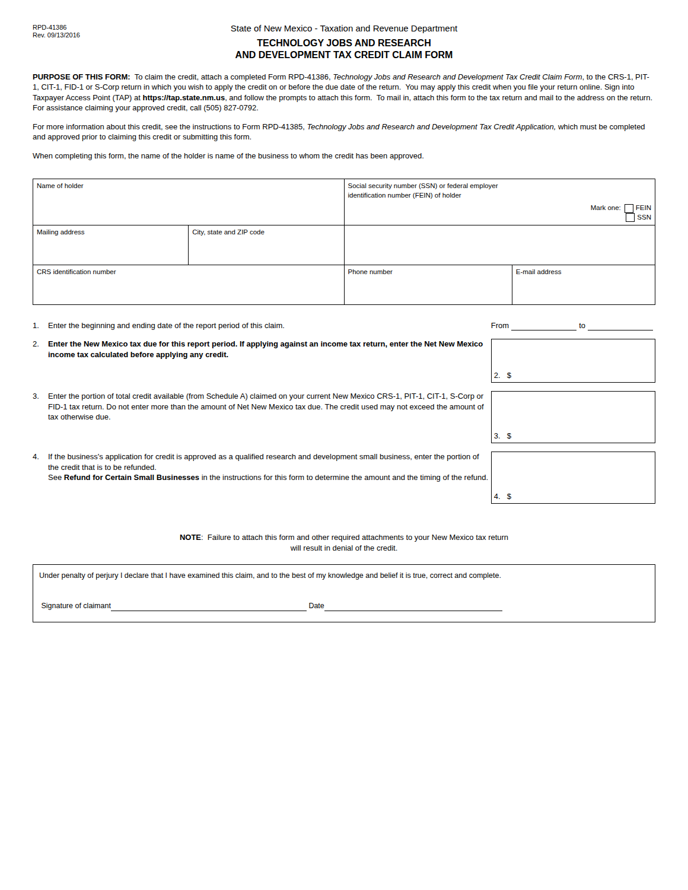RPD-41386
Rev. 09/13/2016
State of New Mexico - Taxation and Revenue Department
TECHNOLOGY JOBS AND RESEARCH
AND DEVELOPMENT TAX CREDIT CLAIM FORM
PURPOSE OF THIS FORM: To claim the credit, attach a completed Form RPD-41386, Technology Jobs and Research and Development Tax Credit Claim Form, to the CRS-1, PIT-1, CIT-1, FID-1 or S-Corp return in which you wish to apply the credit on or before the due date of the return. You may apply this credit when you file your return online. Sign into Taxpayer Access Point (TAP) at https://tap.state.nm.us, and follow the prompts to attach this form. To mail in, attach this form to the tax return and mail to the address on the return. For assistance claiming your approved credit, call (505) 827-0792.
For more information about this credit, see the instructions to Form RPD-41385, Technology Jobs and Research and Development Tax Credit Application, which must be completed and approved prior to claiming this credit or submitting this form.
When completing this form, the name of the holder is name of the business to whom the credit has been approved.
| Name of holder | Social security number (SSN) or federal employer identification number (FEIN) of holder Mark one: FEIN SSN |
| Mailing address | City, state and ZIP code | |
| CRS identification number | Phone number | E-mail address |
| 1. | Enter the beginning and ending date of the report period of this claim. | From to |
| 2. | Enter the New Mexico tax due for this report period. If applying against an income tax return, enter the Net New Mexico income tax calculated before applying any credit. | 2. $ |
| 3. | Enter the portion of total credit available (from Schedule A) claimed on your current New Mexico CRS-1, PIT-1, CIT-1, S-Corp or FID-1 tax return. Do not enter more than the amount of Net New Mexico tax due. The credit used may not exceed the amount of tax otherwise due. | 3. $ |
| 4. | If the business's application for credit is approved as a qualified research and development small business, enter the portion of the credit that is to be refunded. See Refund for Certain Small Businesses in the instructions for this form to determine the amount and the timing of the refund. | 4. $ |
NOTE: Failure to attach this form and other required attachments to your New Mexico tax return
will result in denial of the credit.
Under penalty of perjury I declare that I have examined this claim, and to the best of my knowledge and belief it is true, correct and complete.
Signature of claimant Date